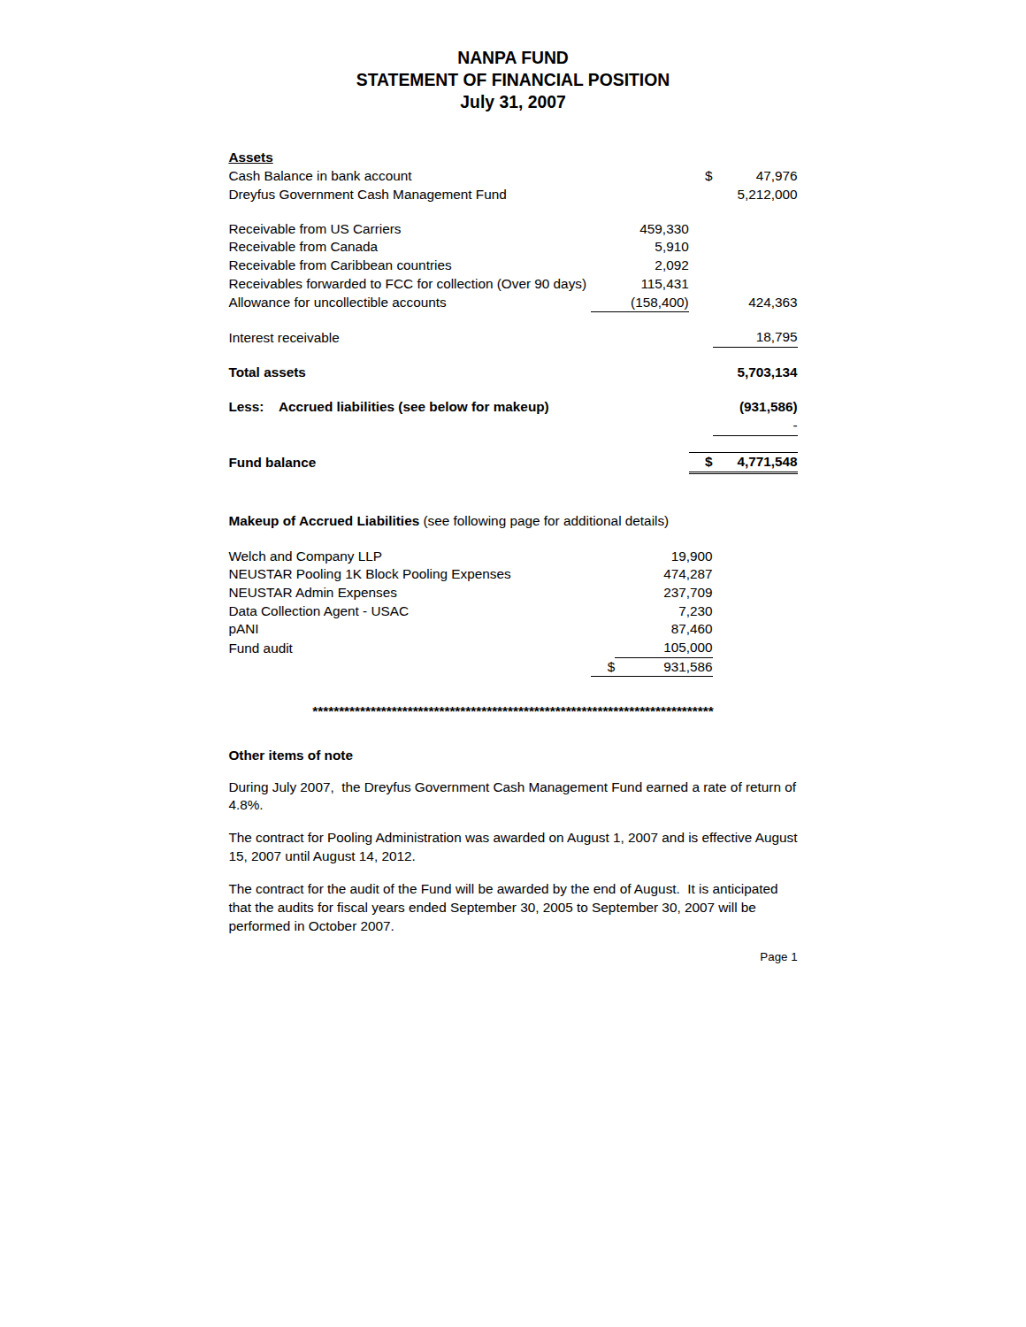NANPA FUND
STATEMENT OF FINANCIAL POSITION
July 31, 2007
| Assets | | | |
| Cash Balance in bank account | | $ | 47,976 |
| Dreyfus Government Cash Management Fund | | | 5,212,000 |
| Receivable from US Carriers | 459,330 | | |
| Receivable from Canada | 5,910 | | |
| Receivable from Caribbean countries | 2,092 | | |
| Receivables forwarded to FCC for collection (Over 90 days) | 115,431 | | |
| Allowance for uncollectible accounts | (158,400) | | 424,363 |
| Interest receivable | | | 18,795 |
| Total assets | | | 5,703,134 |
| Less: Accrued liabilities (see below for makeup) | | | (931,586) |
| | | | - |
| Fund balance | | $ | 4,771,548 |
Makeup of Accrued Liabilities (see following page for additional details)
| Welch and Company LLP | | 19,900 | |
| NEUSTAR Pooling 1K Block Pooling Expenses | | 474,287 | |
| NEUSTAR Admin Expenses | | 237,709 | |
| Data Collection Agent - USAC | | 7,230 | |
| pANI | | 87,460 | |
| Fund audit | | 105,000 | |
| | $ | 931,586 | |
****************************************************************************
Other items of note
During July 2007, the Dreyfus Government Cash Management Fund earned a rate of return of 4.8%.
The contract for Pooling Administration was awarded on August 1, 2007 and is effective August 15, 2007 until August 14, 2012.
The contract for the audit of the Fund will be awarded by the end of August. It is anticipated that the audits for fiscal years ended September 30, 2005 to September 30, 2007 will be performed in October 2007.
Page 1